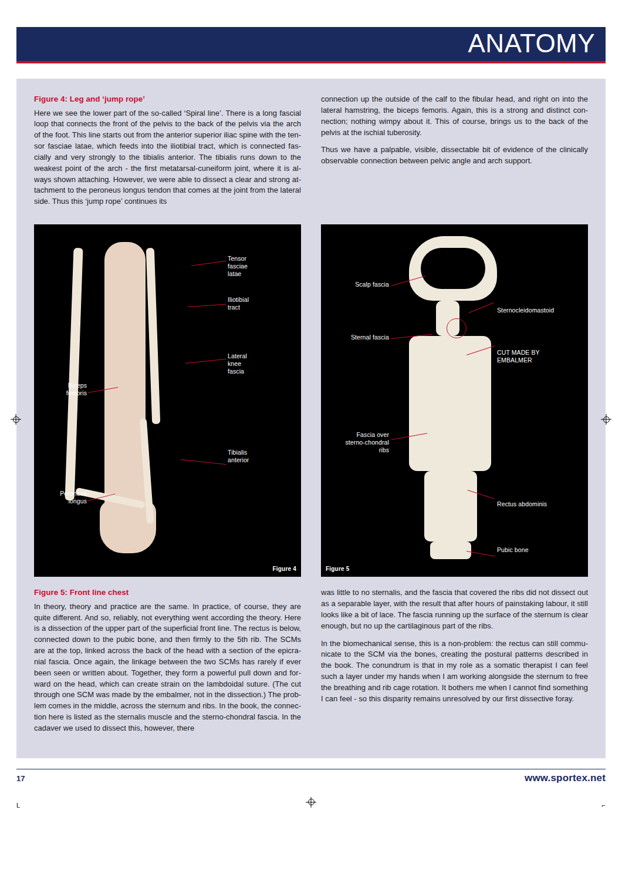⌐
¬
L
⌐
15-18DYTRAINS 30/8/06 5:43 pm Page 17
ANATOMY
Figure 4: Leg and ‘jump rope’
Here we see the lower part of the so-called ‘Spiral line’. There is a long fascial loop that connects the front of the pelvis to the back of the pelvis via the arch of the foot. This line starts out from the anterior superior iliac spine with the tensor fasciae latae, which feeds into the iliotibial tract, which is connected fascially and very strongly to the tibialis anterior. The tibialis runs down to the weakest point of the arch - the first metatarsal-cuneiform joint, where it is always shown attaching. However, we were able to dissect a clear and strong attachment to the peroneus longus tendon that comes at the joint from the lateral side. Thus this ‘jump rope’ continues its
connection up the outside of the calf to the fibular head, and right on into the lateral hamstring, the biceps femoris. Again, this is a strong and distinct connection; nothing wimpy about it. This of course, brings us to the back of the pelvis at the ischial tuberosity.
Thus we have a palpable, visible, dissectable bit of evidence of the clinically observable connection between pelvic angle and arch support.
Tensor
fasciae
latae
Iliotibial
tract
Lateral
knee
fascia
Tibialis
anterior
Biceps
femoris
Peroneus
longus
Figure 4
Scalp fascia
Sternal fascia
Fascia over
sterno-chondral
ribs
Sternocleidomastoid
CUT MADE BY
EMBALMER
Rectus abdominis
Pubic bone
Figure 5
Figure 5: Front line chest
In theory, theory and practice are the same. In practice, of course, they are quite different. And so, reliably, not everything went according the theory. Here is a dissection of the upper part of the superficial front line. The rectus is below, connected down to the pubic bone, and then firmly to the 5th rib. The SCMs are at the top, linked across the back of the head with a section of the epicranial fascia. Once again, the linkage between the two SCMs has rarely if ever been seen or written about. Together, they form a powerful pull down and forward on the head, which can create strain on the lambdoidal suture. (The cut through one SCM was made by the embalmer, not in the dissection.) The problem comes in the middle, across the sternum and ribs. In the book, the connection here is listed as the sternalis muscle and the sterno-chondral fascia. In the cadaver we used to dissect this, however, there
was little to no sternalis, and the fascia that covered the ribs did not dissect out as a separable layer, with the result that after hours of painstaking labour, it still looks like a bit of lace. The fascia running up the surface of the sternum is clear enough, but no up the cartilaginous part of the ribs.
In the biomechanical sense, this is a non-problem: the rectus can still communicate to the SCM via the bones, creating the postural patterns described in the book. The conundrum is that in my role as a somatic therapist I can feel such a layer under my hands when I am working alongside the sternum to free the breathing and rib cage rotation. It bothers me when I cannot find something I can feel - so this disparity remains unresolved by our first dissective foray.
17
www.sportex.net